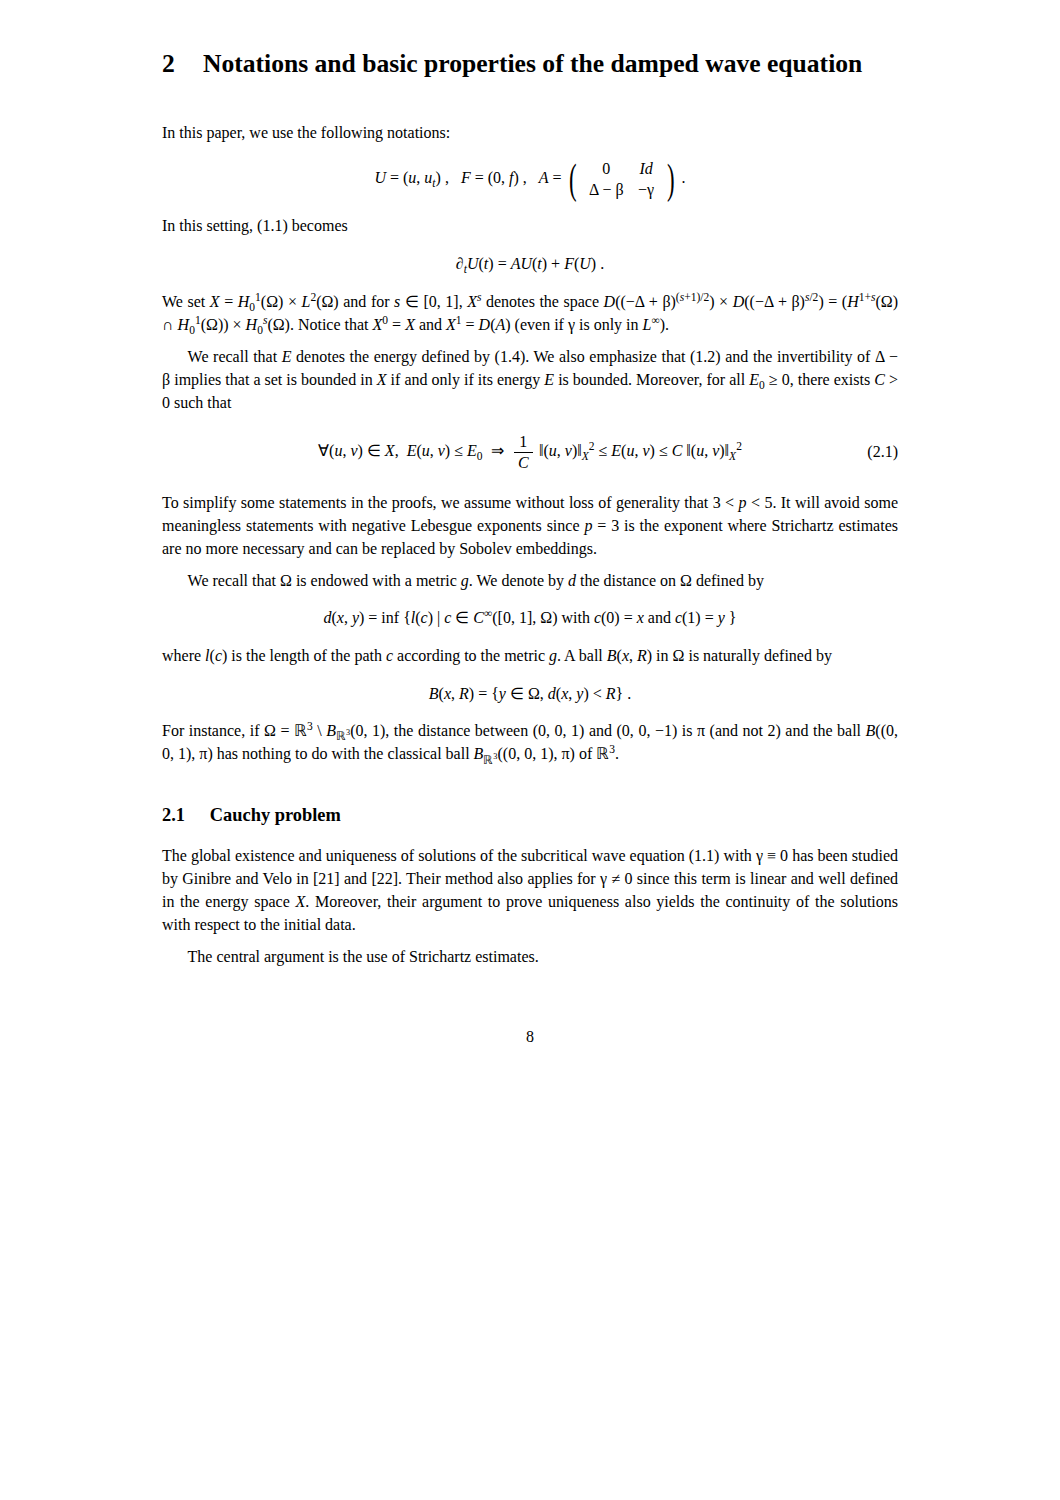2 Notations and basic properties of the damped wave equation
In this paper, we use the following notations:
U = (u, ut) , F = (0, f) , A = (
| 0 | Id |
| Δ − β | −γ |
) .
In this setting, (1.1) becomes
∂tU(t) = AU(t) + F(U) .
We set X = H01(Ω) × L2(Ω) and for s ∈ [0, 1], Xs denotes the space D((−Δ + β)(s+1)/2) × D((−Δ + β)s/2) = (H1+s(Ω) ∩ H01(Ω)) × H0s(Ω). Notice that X0 = X and X1 = D(A) (even if γ is only in L∞).
We recall that E denotes the energy defined by (1.4). We also emphasize that (1.2) and the invertibility of Δ − β implies that a set is bounded in X if and only if its energy E is bounded. Moreover, for all E0 ≥ 0, there exists C > 0 such that
∀(u, v) ∈ X, E(u, v) ≤ E0 ⇒ 1 C ‖(u, v)‖X2 ≤ E(u, v) ≤ C ‖(u, v)‖X2 (2.1)
To simplify some statements in the proofs, we assume without loss of generality that 3 < p < 5. It will avoid some meaningless statements with negative Lebesgue exponents since p = 3 is the exponent where Strichartz estimates are no more necessary and can be replaced by Sobolev embeddings.
We recall that Ω is endowed with a metric g. We denote by d the distance on Ω defined by
d(x, y) = inf {l(c) | c ∈ C∞([0, 1], Ω) with c(0) = x and c(1) = y }
where l(c) is the length of the path c according to the metric g. A ball B(x, R) in Ω is naturally defined by
B(x, R) = {y ∈ Ω, d(x, y) < R} .
For instance, if Ω = ℝ3 \ Bℝ3(0, 1), the distance between (0, 0, 1) and (0, 0, −1) is π (and not 2) and the ball B((0, 0, 1), π) has nothing to do with the classical ball Bℝ3((0, 0, 1), π) of ℝ3.
2.1 Cauchy problem
The global existence and uniqueness of solutions of the subcritical wave equation (1.1) with γ ≡ 0 has been studied by Ginibre and Velo in [21] and [22]. Their method also applies for γ ≠ 0 since this term is linear and well defined in the energy space X. Moreover, their argument to prove uniqueness also yields the continuity of the solutions with respect to the initial data.
The central argument is the use of Strichartz estimates.
8